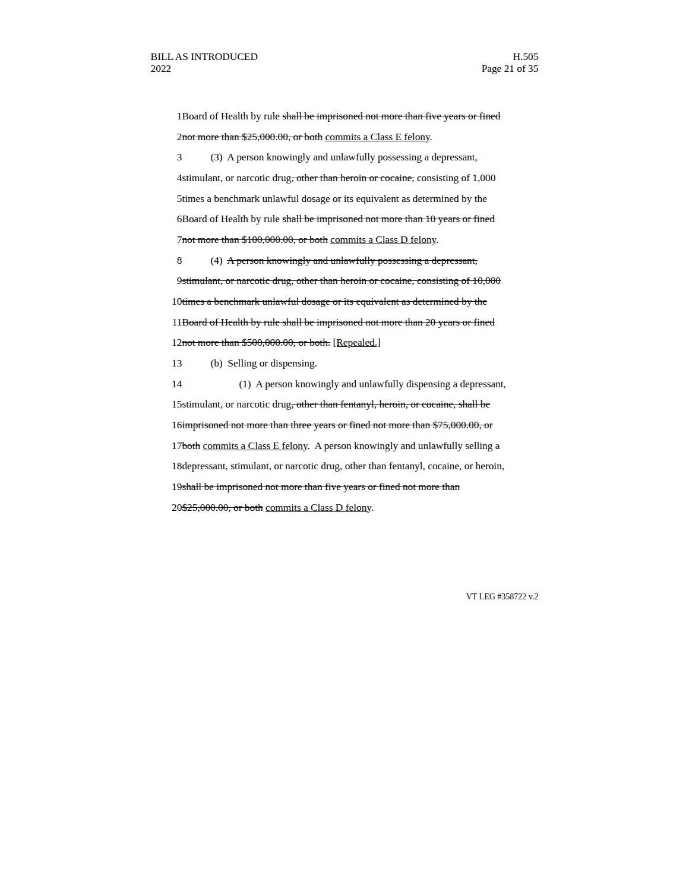BILL AS INTRODUCED
2022
H.505
Page 21 of 35
| 1 | Board of Health by rule shall be imprisoned not more than five years or fined |
| 2 | not more than $25,000.00, or both commits a Class E felony . |
| 3 | (3) A person knowingly and unlawfully possessing a depressant, |
| 4 | stimulant, or narcotic drug , other than heroin or cocaine, consisting of 1,000 |
| 5 | times a benchmark unlawful dosage or its equivalent as determined by the |
| 6 | Board of Health by rule shall be imprisoned not more than 10 years or fined |
| 7 | not more than $100,000.00, or both commits a Class D felony . |
| 8 | (4) A person knowingly and unlawfully possessing a depressant, |
| 9 | stimulant, or narcotic drug, other than heroin or cocaine, consisting of 10,000 |
| 10 | times a benchmark unlawful dosage or its equivalent as determined by the |
| 11 | Board of Health by rule shall be imprisoned not more than 20 years or fined |
| 12 | not more than $500,000.00, or both. [Repealed.] |
| 13 | (b) Selling or dispensing. |
| 14 | (1) A person knowingly and unlawfully dispensing a depressant, |
| 15 | stimulant, or narcotic drug , other than fentanyl, heroin, or cocaine, shall be |
| 16 | imprisoned not more than three years or fined not more than $75,000.00, or |
| 17 | both commits a Class E felony . A person knowingly and unlawfully selling a |
| 18 | depressant, stimulant, or narcotic drug, other than fentanyl, cocaine, or heroin, |
| 19 | shall be imprisoned not more than five years or fined not more than |
| 20 | $25,000.00, or both commits a Class D felony . |
VT LEG #358722 v.2